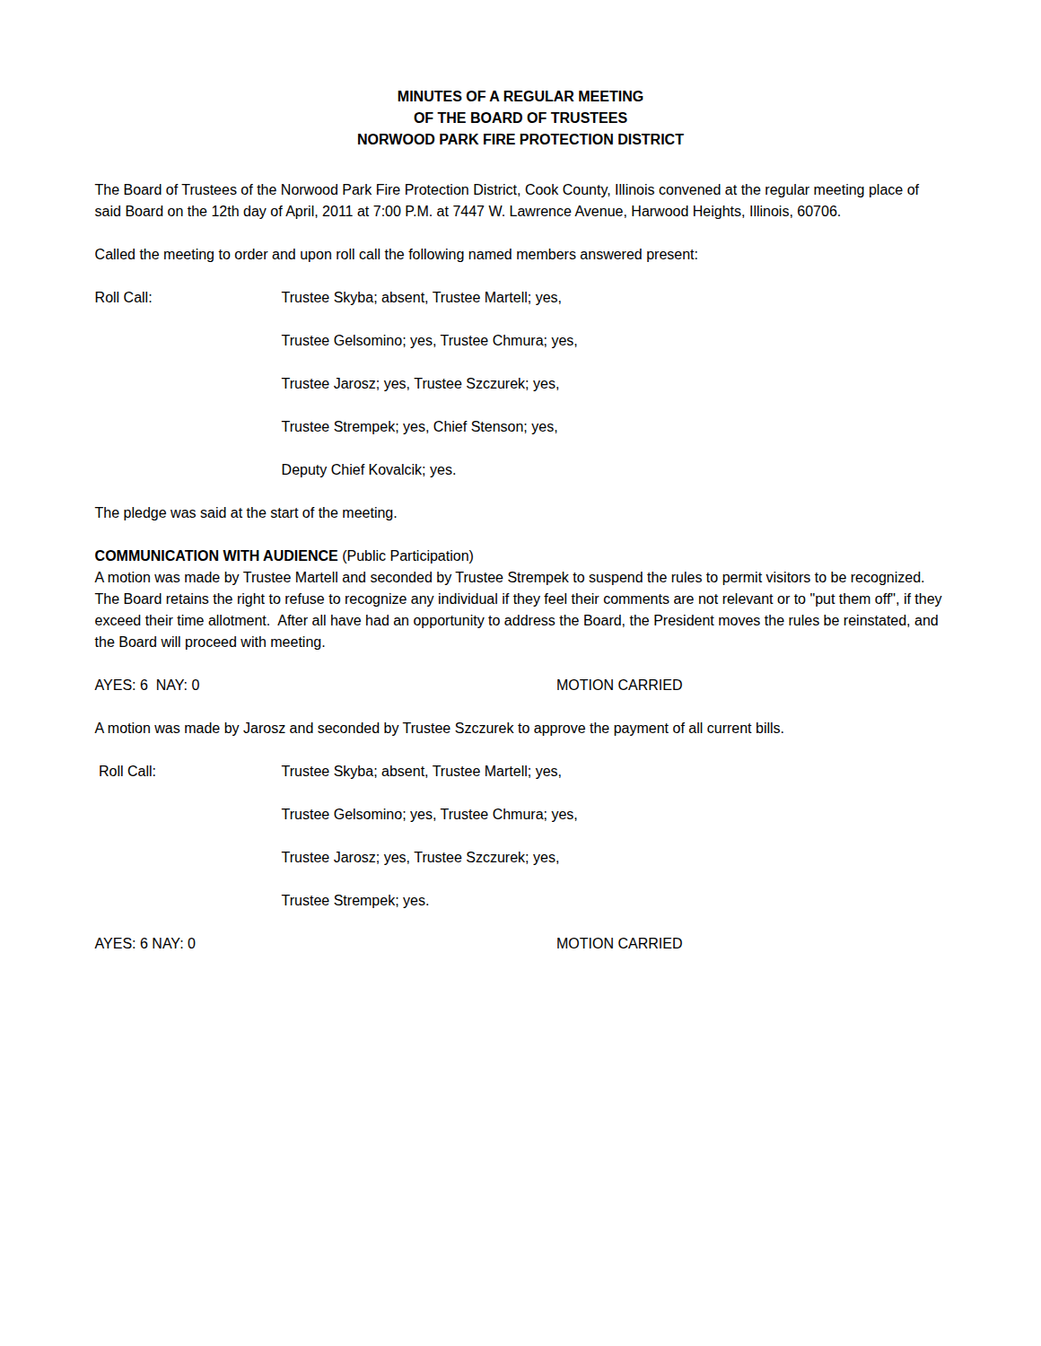MINUTES OF A REGULAR MEETING
OF THE BOARD OF TRUSTEES
NORWOOD PARK FIRE PROTECTION DISTRICT
The Board of Trustees of the Norwood Park Fire Protection District, Cook County, Illinois convened at the regular meeting place of said Board on the 12th day of April, 2011 at 7:00 P.M. at 7447 W. Lawrence Avenue, Harwood Heights, Illinois, 60706.
Called the meeting to order and upon roll call the following named members answered present:
Roll Call:
Trustee Skyba; absent, Trustee Martell; yes,
Trustee Gelsomino; yes, Trustee Chmura; yes,
Trustee Jarosz; yes, Trustee Szczurek; yes,
Trustee Strempek; yes, Chief Stenson; yes,
Deputy Chief Kovalcik; yes.
The pledge was said at the start of the meeting.
COMMUNICATION WITH AUDIENCE (Public Participation)
A motion was made by Trustee Martell and seconded by Trustee Strempek to suspend the rules to permit visitors to be recognized. The Board retains the right to refuse to recognize any individual if they feel their comments are not relevant or to "put them off", if they exceed their time allotment. After all have had an opportunity to address the Board, the President moves the rules be reinstated, and the Board will proceed with meeting.
AYES: 6 NAY: 0
MOTION CARRIED
A motion was made by Jarosz and seconded by Trustee Szczurek to approve the payment of all current bills.
Roll Call:
Trustee Skyba; absent, Trustee Martell; yes,
Trustee Gelsomino; yes, Trustee Chmura; yes,
Trustee Jarosz; yes, Trustee Szczurek; yes,
Trustee Strempek; yes.
AYES: 6 NAY: 0
MOTION CARRIED